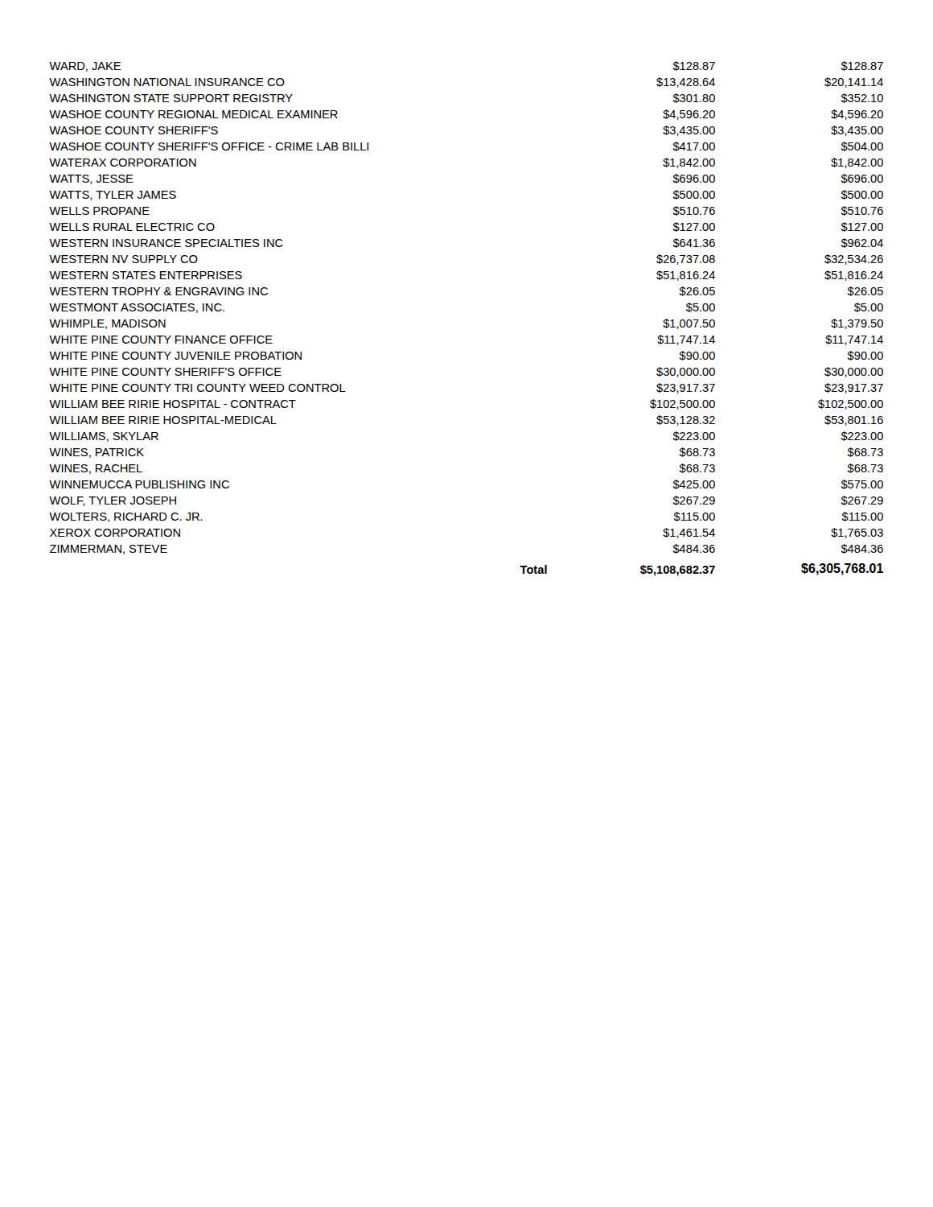| WARD, JAKE | | $128.87 | $128.87 |
| WASHINGTON NATIONAL INSURANCE CO | | $13,428.64 | $20,141.14 |
| WASHINGTON STATE SUPPORT REGISTRY | | $301.80 | $352.10 |
| WASHOE COUNTY REGIONAL MEDICAL EXAMINER | | $4,596.20 | $4,596.20 |
| WASHOE COUNTY SHERIFF'S | | $3,435.00 | $3,435.00 |
| WASHOE COUNTY SHERIFF'S OFFICE - CRIME LAB BILLI | | $417.00 | $504.00 |
| WATERAX CORPORATION | | $1,842.00 | $1,842.00 |
| WATTS, JESSE | | $696.00 | $696.00 |
| WATTS, TYLER JAMES | | $500.00 | $500.00 |
| WELLS PROPANE | | $510.76 | $510.76 |
| WELLS RURAL ELECTRIC CO | | $127.00 | $127.00 |
| WESTERN INSURANCE SPECIALTIES INC | | $641.36 | $962.04 |
| WESTERN NV SUPPLY CO | | $26,737.08 | $32,534.26 |
| WESTERN STATES ENTERPRISES | | $51,816.24 | $51,816.24 |
| WESTERN TROPHY & ENGRAVING INC | | $26.05 | $26.05 |
| WESTMONT ASSOCIATES, INC. | | $5.00 | $5.00 |
| WHIMPLE, MADISON | | $1,007.50 | $1,379.50 |
| WHITE PINE COUNTY FINANCE OFFICE | | $11,747.14 | $11,747.14 |
| WHITE PINE COUNTY JUVENILE PROBATION | | $90.00 | $90.00 |
| WHITE PINE COUNTY SHERIFF'S OFFICE | | $30,000.00 | $30,000.00 |
| WHITE PINE COUNTY TRI COUNTY WEED CONTROL | | $23,917.37 | $23,917.37 |
| WILLIAM BEE RIRIE HOSPITAL - CONTRACT | | $102,500.00 | $102,500.00 |
| WILLIAM BEE RIRIE HOSPITAL-MEDICAL | | $53,128.32 | $53,801.16 |
| WILLIAMS, SKYLAR | | $223.00 | $223.00 |
| WINES, PATRICK | | $68.73 | $68.73 |
| WINES, RACHEL | | $68.73 | $68.73 |
| WINNEMUCCA PUBLISHING INC | | $425.00 | $575.00 |
| WOLF, TYLER JOSEPH | | $267.29 | $267.29 |
| WOLTERS, RICHARD C. JR. | | $115.00 | $115.00 |
| XEROX CORPORATION | | $1,461.54 | $1,765.03 |
| ZIMMERMAN, STEVE | | $484.36 | $484.36 |
| | Total | $5,108,682.37 | $6,305,768.01 |